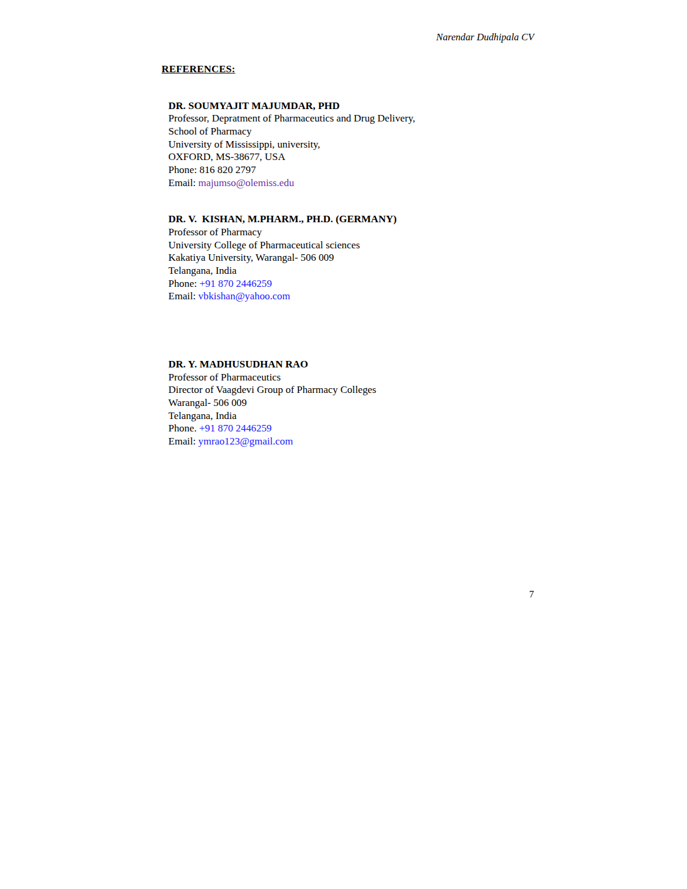Narendar Dudhipala CV
REFERENCES:
Dr. Soumyajit Majumdar, PhD
Professor, Depratment of Pharmaceutics and Drug Delivery,
School of Pharmacy
University of Mississippi, university,
OXFORD, MS-38677, USA
Phone: 816 820 2797
Email: majumso@olemiss.edu
Dr. V. Kishan, M.Pharm., Ph.D. (Germany)
Professor of Pharmacy
University College of Pharmaceutical sciences
Kakatiya University, Warangal- 506 009
Telangana, India
Phone: +91 870 2446259
Email: vbkishan@yahoo.com
Dr. Y. Madhusudhan Rao
Professor of Pharmaceutics
Director of Vaagdevi Group of Pharmacy Colleges
Warangal- 506 009
Telangana, India
Phone. +91 870 2446259
Email: ymrao123@gmail.com
7